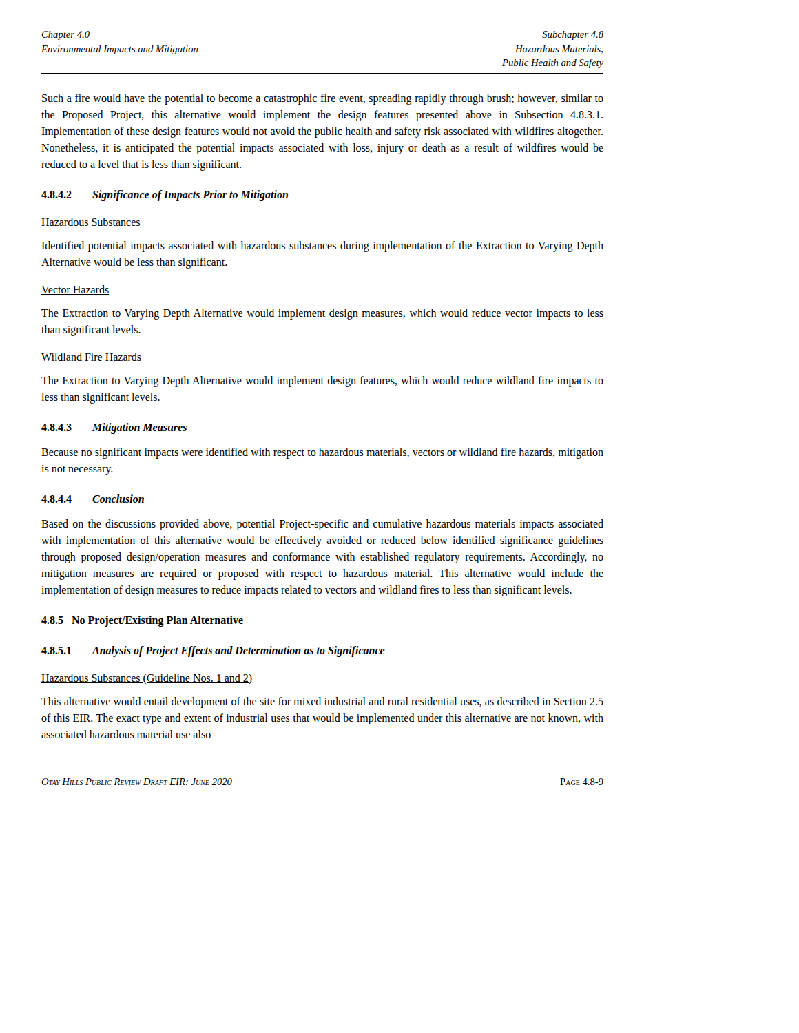Chapter 4.0
Environmental Impacts and Mitigation
Subchapter 4.8
Hazardous Materials,
Public Health and Safety
Such a fire would have the potential to become a catastrophic fire event, spreading rapidly through brush; however, similar to the Proposed Project, this alternative would implement the design features presented above in Subsection 4.8.3.1. Implementation of these design features would not avoid the public health and safety risk associated with wildfires altogether. Nonetheless, it is anticipated the potential impacts associated with loss, injury or death as a result of wildfires would be reduced to a level that is less than significant.
4.8.4.2 Significance of Impacts Prior to Mitigation
Hazardous Substances
Identified potential impacts associated with hazardous substances during implementation of the Extraction to Varying Depth Alternative would be less than significant.
Vector Hazards
The Extraction to Varying Depth Alternative would implement design measures, which would reduce vector impacts to less than significant levels.
Wildland Fire Hazards
The Extraction to Varying Depth Alternative would implement design features, which would reduce wildland fire impacts to less than significant levels.
4.8.4.3 Mitigation Measures
Because no significant impacts were identified with respect to hazardous materials, vectors or wildland fire hazards, mitigation is not necessary.
4.8.4.4 Conclusion
Based on the discussions provided above, potential Project-specific and cumulative hazardous materials impacts associated with implementation of this alternative would be effectively avoided or reduced below identified significance guidelines through proposed design/operation measures and conformance with established regulatory requirements. Accordingly, no mitigation measures are required or proposed with respect to hazardous material. This alternative would include the implementation of design measures to reduce impacts related to vectors and wildland fires to less than significant levels.
4.8.5 No Project/Existing Plan Alternative
4.8.5.1 Analysis of Project Effects and Determination as to Significance
Hazardous Substances (Guideline Nos. 1 and 2)
This alternative would entail development of the site for mixed industrial and rural residential uses, as described in Section 2.5 of this EIR. The exact type and extent of industrial uses that would be implemented under this alternative are not known, with associated hazardous material use also
Otay Hills Public Review Draft EIR: June 2020
Page 4.8-9